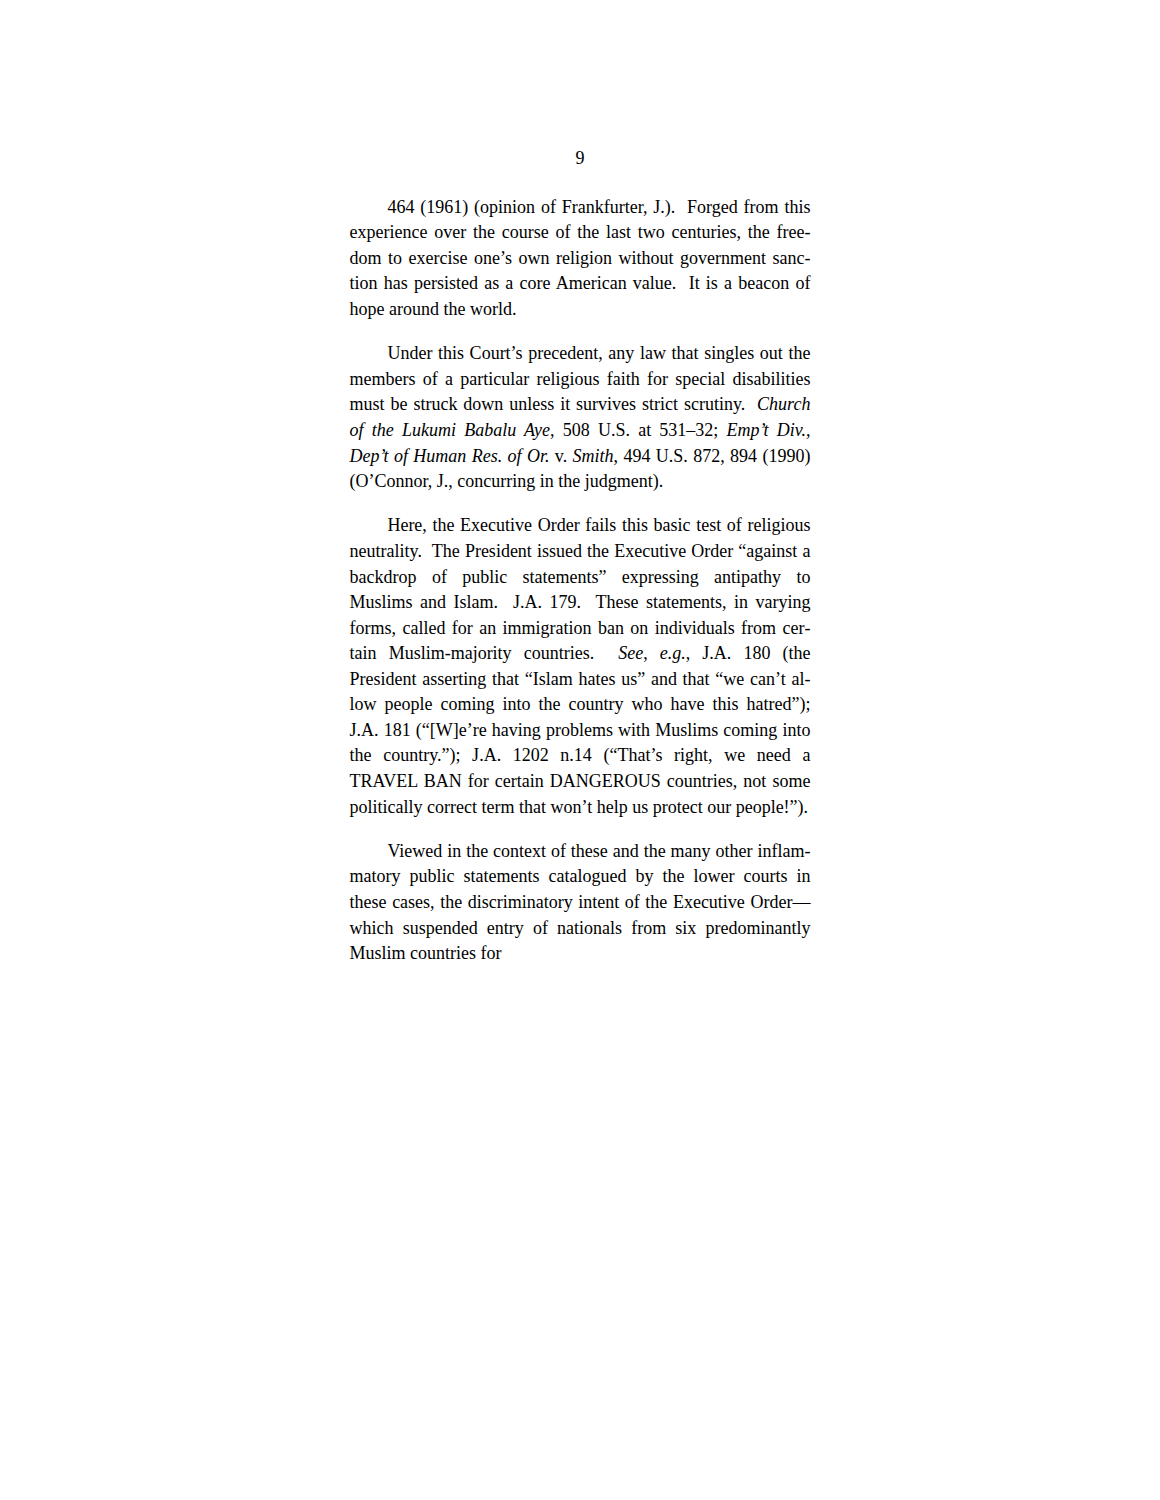9
464 (1961) (opinion of Frankfurter, J.). Forged from this experience over the course of the last two centuries, the freedom to exercise one’s own religion without government sanction has persisted as a core American value. It is a beacon of hope around the world.
Under this Court’s precedent, any law that singles out the members of a particular religious faith for special disabilities must be struck down unless it survives strict scrutiny. Church of the Lukumi Babalu Aye, 508 U.S. at 531–32; Emp’t Div., Dep’t of Human Res. of Or. v. Smith, 494 U.S. 872, 894 (1990) (O’Connor, J., concurring in the judgment).
Here, the Executive Order fails this basic test of religious neutrality. The President issued the Executive Order “against a backdrop of public statements” expressing antipathy to Muslims and Islam. J.A. 179. These statements, in varying forms, called for an immigration ban on individuals from certain Muslim-majority countries. See, e.g., J.A. 180 (the President asserting that “Islam hates us” and that “we can’t allow people coming into the country who have this hatred”); J.A. 181 (“[W]e’re having problems with Muslims coming into the country.”); J.A. 1202 n.14 (“That’s right, we need a TRAVEL BAN for certain DANGEROUS countries, not some politically correct term that won’t help us protect our people!”).
Viewed in the context of these and the many other inflammatory public statements catalogued by the lower courts in these cases, the discriminatory intent of the Executive Order—which suspended entry of nationals from six predominantly Muslim countries for